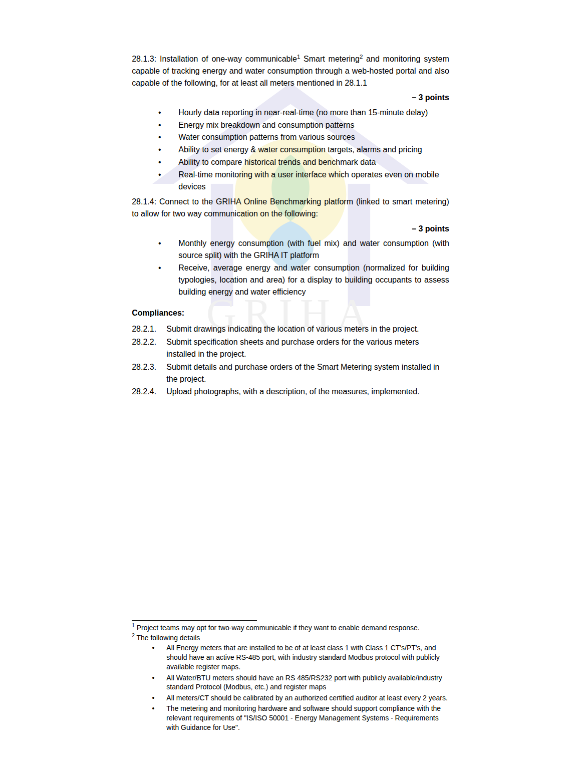GRIHA
28.1.3: Installation of one-way communicable1 Smart metering2 and monitoring system capable of tracking energy and water consumption through a web-hosted portal and also capable of the following, for at least all meters mentioned in 28.1.1
– 3 points
Hourly data reporting in near-real-time (no more than 15-minute delay)
Energy mix breakdown and consumption patterns
Water consumption patterns from various sources
Ability to set energy & water consumption targets, alarms and pricing
Ability to compare historical trends and benchmark data
Real-time monitoring with a user interface which operates even on mobile devices
28.1.4: Connect to the GRIHA Online Benchmarking platform (linked to smart metering) to allow for two way communication on the following:
– 3 points
Monthly energy consumption (with fuel mix) and water consumption (with source split) with the GRIHA IT platform
Receive, average energy and water consumption (normalized for building typologies, location and area) for a display to building occupants to assess building energy and water efficiency
Compliances:
| 28.2.1. | Submit drawings indicating the location of various meters in the project. |
| 28.2.2. | Submit specification sheets and purchase orders for the various meters installed in the project. |
| 28.2.3. | Submit details and purchase orders of the Smart Metering system installed in the project. |
| 28.2.4. | Upload photographs, with a description, of the measures, implemented. |
1 Project teams may opt for two-way communicable if they want to enable demand response.
2 The following details
All Energy meters that are installed to be of at least class 1 with Class 1 CT's/PT's, and should have an active RS-485 port, with industry standard Modbus protocol with publicly available register maps.
All Water/BTU meters should have an RS 485/RS232 port with publicly available/industry standard Protocol (Modbus, etc.) and register maps
All meters/CT should be calibrated by an authorized certified auditor at least every 2 years.
The metering and monitoring hardware and software should support compliance with the relevant requirements of "IS/ISO 50001 - Energy Management Systems - Requirements with Guidance for Use".